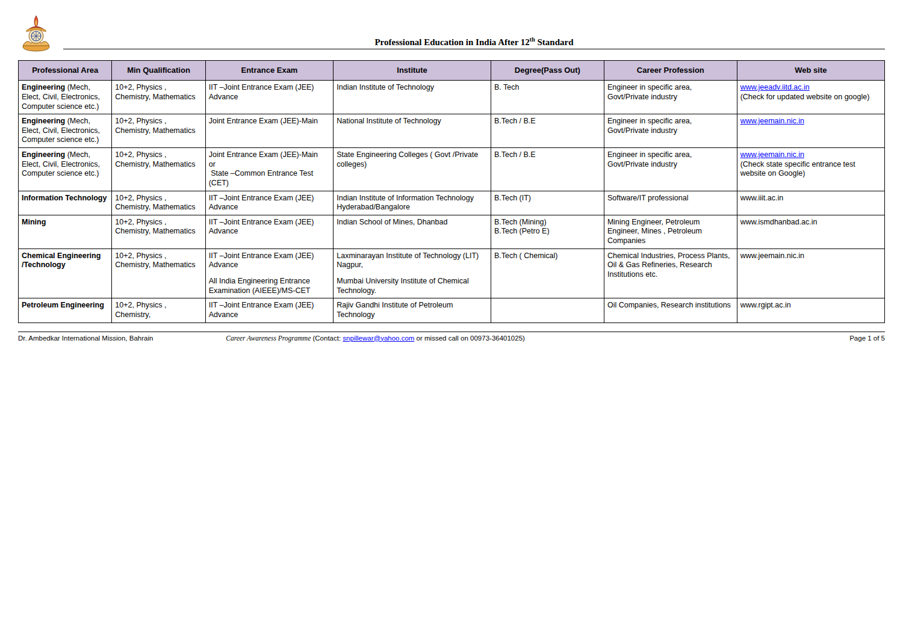Professional Education in India After 12th Standard
| Professional Area | Min Qualification | Entrance Exam | Institute | Degree(Pass Out) | Career Profession | Web site |
| --- | --- | --- | --- | --- | --- | --- |
| Engineering (Mech, Elect, Civil, Electronics, Computer science etc.) | 10+2, Physics , Chemistry, Mathematics | IIT –Joint Entrance Exam (JEE) Advance | Indian Institute of Technology | B. Tech | Engineer in specific area, Govt/Private industry | www.jeeadv.iitd.ac.in (Check for updated website on google) |
| Engineering (Mech, Elect, Civil, Electronics, Computer science etc.) | 10+2, Physics , Chemistry, Mathematics | Joint Entrance Exam (JEE)-Main | National Institute of Technology | B.Tech / B.E | Engineer in specific area, Govt/Private industry | www.jeemain.nic.in |
| Engineering (Mech, Elect, Civil, Electronics, Computer science etc.) | 10+2, Physics , Chemistry, Mathematics | Joint Entrance Exam (JEE)-Main or State –Common Entrance Test (CET) | State Engineering Colleges ( Govt /Private colleges) | B.Tech / B.E | Engineer in specific area, Govt/Private industry | www.jeemain.nic.in (Check state specific entrance test website on Google) |
| Information Technology | 10+2, Physics , Chemistry, Mathematics | IIT –Joint Entrance Exam (JEE) Advance | Indian Institute of Information Technology Hyderabad/Bangalore | B.Tech (IT) | Software/IT professional | www.iiit.ac.in |
| Mining | 10+2, Physics , Chemistry, Mathematics | IIT –Joint Entrance Exam (JEE) Advance | Indian School of Mines, Dhanbad | B.Tech (Mining) B.Tech (Petro E) | Mining Engineer, Petroleum Engineer, Mines , Petroleum Companies | www.ismdhanbad.ac.in |
| Chemical Engineering /Technology | 10+2, Physics , Chemistry, Mathematics | IIT –Joint Entrance Exam (JEE) Advance All India Engineering Entrance Examination (AIEEE)/MS-CET | Laxminarayan Institute of Technology (LIT) Nagpur, Mumbai University Institute of Chemical Technology. | B.Tech ( Chemical) | Chemical Industries, Process Plants, Oil & Gas Refineries, Research Institutions etc. | www.jeemain.nic.in |
| Petroleum Engineering | 10+2, Physics , Chemistry, | IIT –Joint Entrance Exam (JEE) Advance | Rajiv Gandhi Institute of Petroleum Technology | | Oil Companies, Research institutions | www.rgipt.ac.in |
Dr. Ambedkar International Mission, Bahrain
Career Awareness Programme (Contact: snpillewar@yahoo.com or missed call on 00973-36401025)
Page 1 of 5